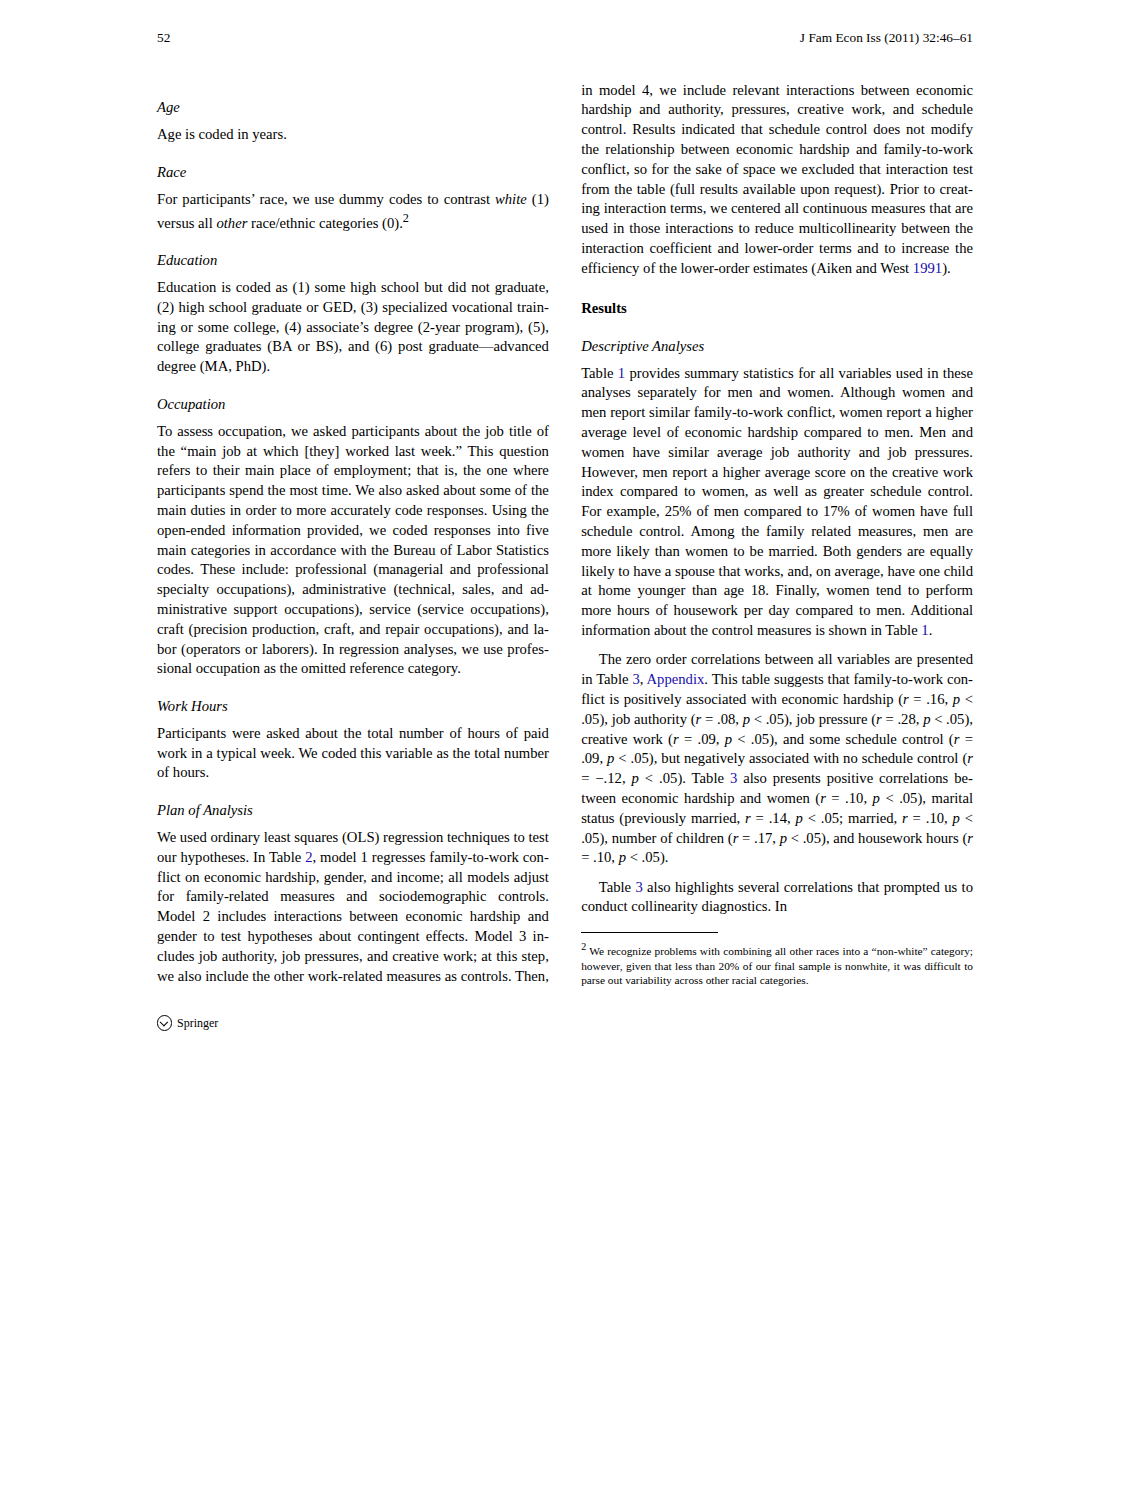52 J Fam Econ Iss (2011) 32:46–61
Age
Age is coded in years.
Race
For participants’ race, we use dummy codes to contrast white (1) versus all other race/ethnic categories (0).2
Education
Education is coded as (1) some high school but did not graduate, (2) high school graduate or GED, (3) specialized vocational training or some college, (4) associate’s degree (2-year program), (5), college graduates (BA or BS), and (6) post graduate—advanced degree (MA, PhD).
Occupation
To assess occupation, we asked participants about the job title of the “main job at which [they] worked last week.” This question refers to their main place of employment; that is, the one where participants spend the most time. We also asked about some of the main duties in order to more accurately code responses. Using the open-ended information provided, we coded responses into five main categories in accordance with the Bureau of Labor Statistics codes. These include: professional (managerial and professional specialty occupations), administrative (technical, sales, and administrative support occupations), service (service occupations), craft (precision production, craft, and repair occupations), and labor (operators or laborers). In regression analyses, we use professional occupation as the omitted reference category.
Work Hours
Participants were asked about the total number of hours of paid work in a typical week. We coded this variable as the total number of hours.
Plan of Analysis
We used ordinary least squares (OLS) regression techniques to test our hypotheses. In Table 2, model 1 regresses family-to-work conflict on economic hardship, gender, and income; all models adjust for family-related measures and sociodemographic controls. Model 2 includes interactions between economic hardship and gender to test hypotheses about contingent effects. Model 3 includes job authority, job pressures, and creative work; at this step, we also include the other work-related measures as controls. Then, in model 4, we include relevant interactions between economic hardship and authority, pressures, creative work, and schedule control. Results indicated that schedule control does not modify the relationship between economic hardship and family-to-work conflict, so for the sake of space we excluded that interaction test from the table (full results available upon request). Prior to creating interaction terms, we centered all continuous measures that are used in those interactions to reduce multicollinearity between the interaction coefficient and lower-order terms and to increase the efficiency of the lower-order estimates (Aiken and West 1991).
Results
Descriptive Analyses
Table 1 provides summary statistics for all variables used in these analyses separately for men and women. Although women and men report similar family-to-work conflict, women report a higher average level of economic hardship compared to men. Men and women have similar average job authority and job pressures. However, men report a higher average score on the creative work index compared to women, as well as greater schedule control. For example, 25% of men compared to 17% of women have full schedule control. Among the family related measures, men are more likely than women to be married. Both genders are equally likely to have a spouse that works, and, on average, have one child at home younger than age 18. Finally, women tend to perform more hours of housework per day compared to men. Additional information about the control measures is shown in Table 1.
The zero order correlations between all variables are presented in Table 3, Appendix. This table suggests that family-to-work conflict is positively associated with economic hardship (r = .16, p < .05), job authority (r = .08, p < .05), job pressure (r = .28, p < .05), creative work (r = .09, p < .05), and some schedule control (r = .09, p < .05), but negatively associated with no schedule control (r = −.12, p < .05). Table 3 also presents positive correlations between economic hardship and women (r = .10, p < .05), marital status (previously married, r = .14, p < .05; married, r = .10, p < .05), number of children (r = .17, p < .05), and housework hours (r = .10, p < .05).
Table 3 also highlights several correlations that prompted us to conduct collinearity diagnostics. In
2 We recognize problems with combining all other races into a “non-white” category; however, given that less than 20% of our final sample is nonwhite, it was difficult to parse out variability across other racial categories.
Springer